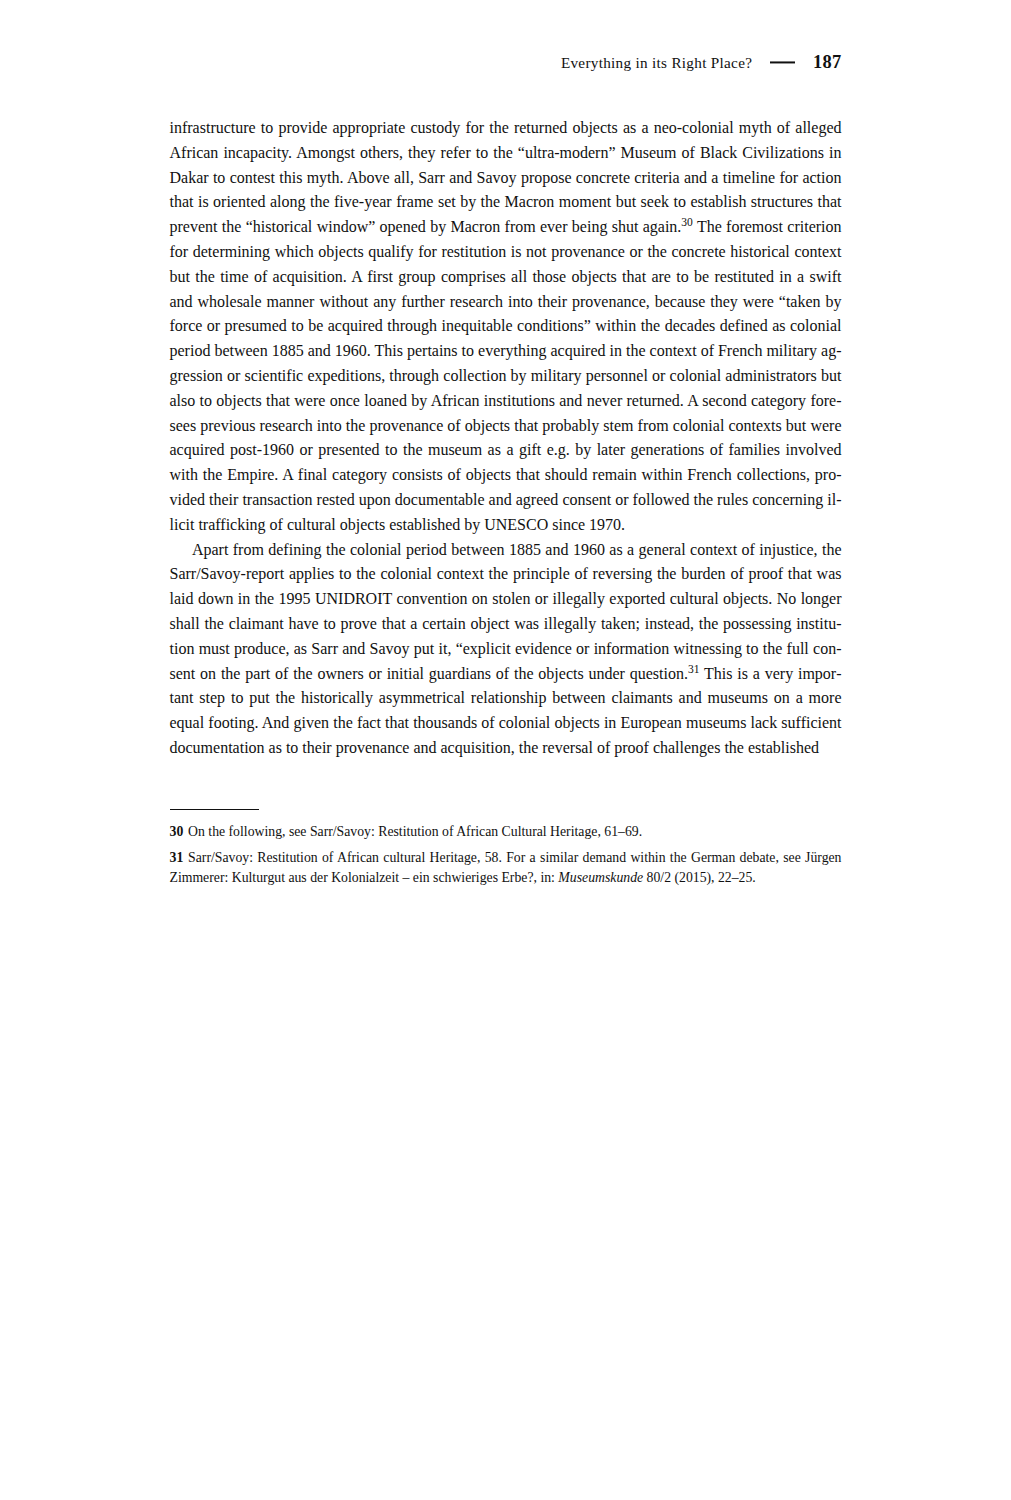Everything in its Right Place? 187
infrastructure to provide appropriate custody for the returned objects as a neo-colonial myth of alleged African incapacity. Amongst others, they refer to the “ultra-modern” Museum of Black Civilizations in Dakar to contest this myth. Above all, Sarr and Savoy propose concrete criteria and a timeline for action that is oriented along the five-year frame set by the Macron moment but seek to establish structures that prevent the “historical window” opened by Macron from ever being shut again.30 The foremost criterion for determining which objects qualify for restitution is not provenance or the concrete historical context but the time of acquisition. A first group comprises all those objects that are to be restituted in a swift and wholesale manner without any further research into their provenance, because they were “taken by force or presumed to be acquired through inequitable conditions” within the decades defined as colonial period between 1885 and 1960. This pertains to everything acquired in the context of French military aggression or scientific expeditions, through collection by military personnel or colonial administrators but also to objects that were once loaned by African institutions and never returned. A second category foresees previous research into the provenance of objects that probably stem from colonial contexts but were acquired post-1960 or presented to the museum as a gift e.g. by later generations of families involved with the Empire. A final category consists of objects that should remain within French collections, provided their transaction rested upon documentable and agreed consent or followed the rules concerning illicit trafficking of cultural objects established by UNESCO since 1970.
Apart from defining the colonial period between 1885 and 1960 as a general context of injustice, the Sarr/Savoy-report applies to the colonial context the principle of reversing the burden of proof that was laid down in the 1995 UNIDROIT convention on stolen or illegally exported cultural objects. No longer shall the claimant have to prove that a certain object was illegally taken; instead, the possessing institution must produce, as Sarr and Savoy put it, “explicit evidence or information witnessing to the full consent on the part of the owners or initial guardians of the objects under question.31 This is a very important step to put the historically asymmetrical relationship between claimants and museums on a more equal footing. And given the fact that thousands of colonial objects in European museums lack sufficient documentation as to their provenance and acquisition, the reversal of proof challenges the established
30 On the following, see Sarr/Savoy: Restitution of African Cultural Heritage, 61–69.
31 Sarr/Savoy: Restitution of African cultural Heritage, 58. For a similar demand within the German debate, see Jürgen Zimmerer: Kulturgut aus der Kolonialzeit – ein schwieriges Erbe?, in: Museumskunde 80/2 (2015), 22–25.